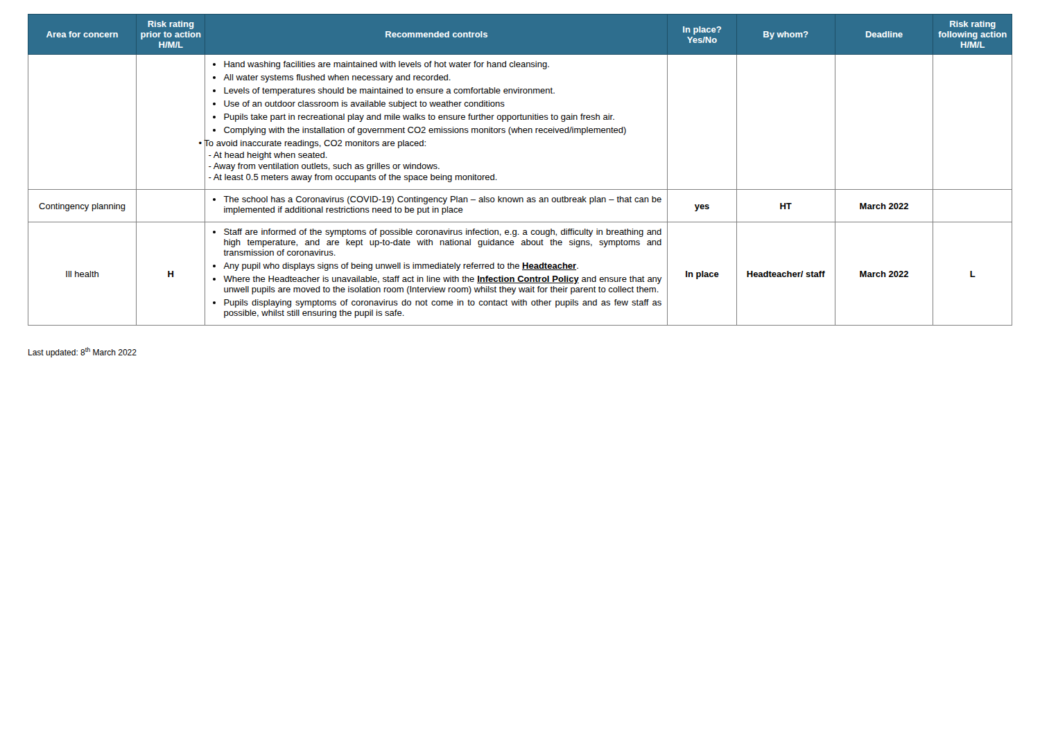| Area for concern | Risk rating prior to action H/M/L | Recommended controls | In place? Yes/No | By whom? | Deadline | Risk rating following action H/M/L |
| --- | --- | --- | --- | --- | --- | --- |
| | | Hand washing facilities are maintained with levels of hot water for hand cleansing. All water systems flushed when necessary and recorded. Levels of temperatures should be maintained to ensure a comfortable environment. Use of an outdoor classroom is available subject to weather conditions Pupils take part in recreational play and mile walks to ensure further opportunities to gain fresh air. Complying with the installation of government CO2 emissions monitors (when received/implemented) • To avoid inaccurate readings, CO2 monitors are placed: - At head height when seated. - Away from ventilation outlets, such as grilles or windows. - At least 0.5 meters away from occupants of the space being monitored. | | | | |
| Contingency planning | | The school has a Coronavirus (COVID-19) Contingency Plan – also known as an outbreak plan – that can be implemented if additional restrictions need to be put in place | yes | HT | March 2022 | |
| Ill health | H | Staff are informed of the symptoms of possible coronavirus infection, e.g. a cough, difficulty in breathing and high temperature, and are kept up-to-date with national guidance about the signs, symptoms and transmission of coronavirus. Any pupil who displays signs of being unwell is immediately referred to the Headteacher . Where the Headteacher is unavailable, staff act in line with the Infection Control Policy and ensure that any unwell pupils are moved to the isolation room (Interview room) whilst they wait for their parent to collect them. Pupils displaying symptoms of coronavirus do not come in to contact with other pupils and as few staff as possible, whilst still ensuring the pupil is safe. | In place | Headteacher/ staff | March 2022 | L |
Last updated: 8th March 2022